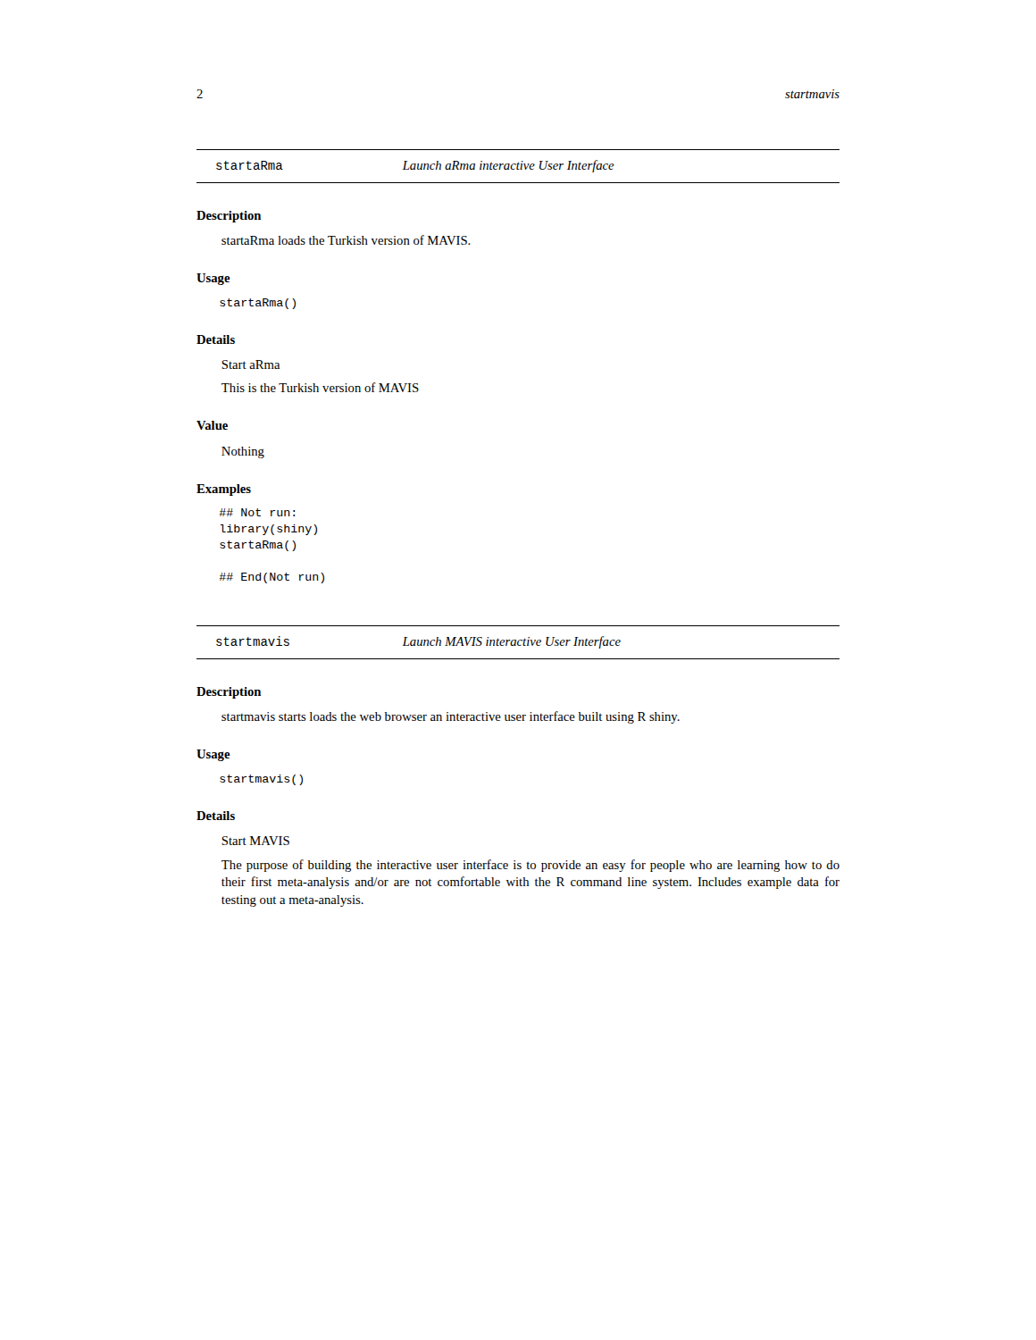2 startmavis
startaRma
Launch aRma interactive User Interface
Description
startaRma loads the Turkish version of MAVIS.
Usage
startaRma()
Details
Start aRma
This is the Turkish version of MAVIS
Value
Nothing
Examples
## Not run:
library(shiny)
startaRma()

## End(Not run)
startmavis
Launch MAVIS interactive User Interface
Description
startmavis starts loads the web browser an interactive user interface built using R shiny.
Usage
startmavis()
Details
Start MAVIS
The purpose of building the interactive user interface is to provide an easy for people who are learning how to do their first meta-analysis and/or are not comfortable with the R command line system. Includes example data for testing out a meta-analysis.